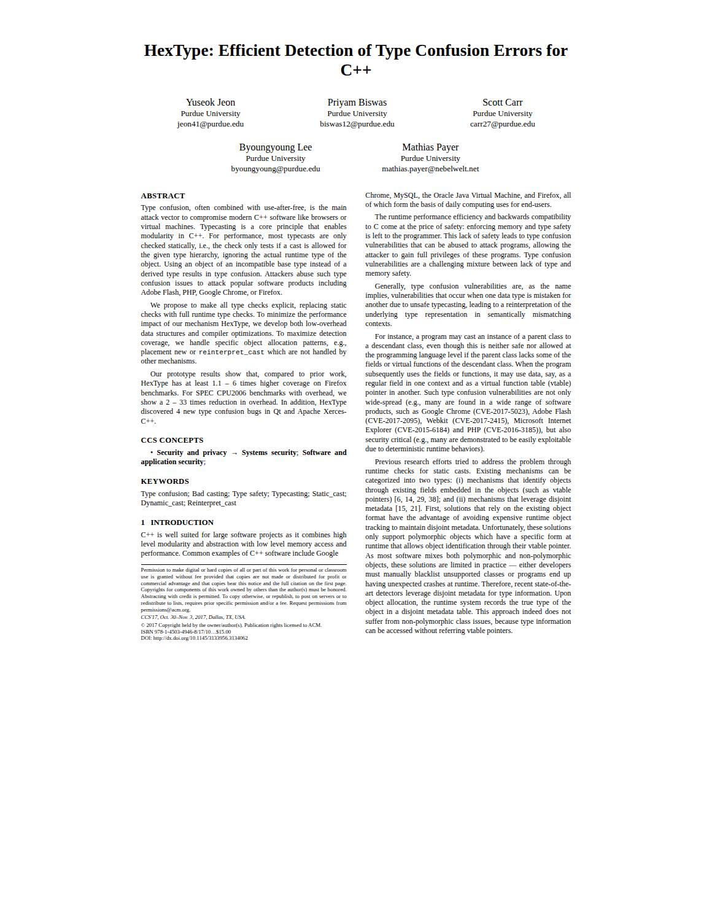HexType: Efficient Detection of Type Confusion Errors for C++
| Yuseok Jeon Purdue University jeon41@purdue.edu | Priyam Biswas Purdue University biswas12@purdue.edu | Scott Carr Purdue University carr27@purdue.edu |
| Byoungyoung Lee Purdue University byoungyoung@purdue.edu | Mathias Payer Purdue University mathias.payer@nebelwelt.net |
ABSTRACT
Type confusion, often combined with use-after-free, is the main attack vector to compromise modern C++ software like browsers or virtual machines. Typecasting is a core principle that enables modularity in C++. For performance, most typecasts are only checked statically, i.e., the check only tests if a cast is allowed for the given type hierarchy, ignoring the actual runtime type of the object. Using an object of an incompatible base type instead of a derived type results in type confusion. Attackers abuse such type confusion issues to attack popular software products including Adobe Flash, PHP, Google Chrome, or Firefox.
We propose to make all type checks explicit, replacing static checks with full runtime type checks. To minimize the performance impact of our mechanism HexType, we develop both low-overhead data structures and compiler optimizations. To maximize detection coverage, we handle specific object allocation patterns, e.g., placement new or reinterpret_cast which are not handled by other mechanisms.
Our prototype results show that, compared to prior work, HexType has at least 1.1 – 6 times higher coverage on Firefox benchmarks. For SPEC CPU2006 benchmarks with overhead, we show a 2 – 33 times reduction in overhead. In addition, HexType discovered 4 new type confusion bugs in Qt and Apache Xerces-C++.
CCS CONCEPTS
• Security and privacy → Systems security; Software and application security;
KEYWORDS
Type confusion; Bad casting; Type safety; Typecasting; Static_cast; Dynamic_cast; Reinterpret_cast
1 INTRODUCTION
C++ is well suited for large software projects as it combines high level modularity and abstraction with low level memory access and performance. Common examples of C++ software include Google
Permission to make digital or hard copies of all or part of this work for personal or classroom use is granted without fee provided that copies are not made or distributed for profit or commercial advantage and that copies bear this notice and the full citation on the first page. Copyrights for components of this work owned by others than the author(s) must be honored. Abstracting with credit is permitted. To copy otherwise, or republish, to post on servers or to redistribute to lists, requires prior specific permission and/or a fee. Request permissions from permissions@acm.org.
CCS'17, Oct. 30–Nov. 3, 2017, Dallas, TX, USA.
© 2017 Copyright held by the owner/author(s). Publication rights licensed to ACM.
ISBN 978-1-4503-4946-8/17/10…$15.00
DOI: http://dx.doi.org/10.1145/3133956.3134062
Chrome, MySQL, the Oracle Java Virtual Machine, and Firefox, all of which form the basis of daily computing uses for end-users.
The runtime performance efficiency and backwards compatibility to C come at the price of safety: enforcing memory and type safety is left to the programmer. This lack of safety leads to type confusion vulnerabilities that can be abused to attack programs, allowing the attacker to gain full privileges of these programs. Type confusion vulnerabilities are a challenging mixture between lack of type and memory safety.
Generally, type confusion vulnerabilities are, as the name implies, vulnerabilities that occur when one data type is mistaken for another due to unsafe typecasting, leading to a reinterpretation of the underlying type representation in semantically mismatching contexts.
For instance, a program may cast an instance of a parent class to a descendant class, even though this is neither safe nor allowed at the programming language level if the parent class lacks some of the fields or virtual functions of the descendant class. When the program subsequently uses the fields or functions, it may use data, say, as a regular field in one context and as a virtual function table (vtable) pointer in another. Such type confusion vulnerabilities are not only wide-spread (e.g., many are found in a wide range of software products, such as Google Chrome (CVE-2017-5023), Adobe Flash (CVE-2017-2095), Webkit (CVE-2017-2415), Microsoft Internet Explorer (CVE-2015-6184) and PHP (CVE-2016-3185)), but also security critical (e.g., many are demonstrated to be easily exploitable due to deterministic runtime behaviors).
Previous research efforts tried to address the problem through runtime checks for static casts. Existing mechanisms can be categorized into two types: (i) mechanisms that identify objects through existing fields embedded in the objects (such as vtable pointers) [6, 14, 29, 38]; and (ii) mechanisms that leverage disjoint metadata [15, 21]. First, solutions that rely on the existing object format have the advantage of avoiding expensive runtime object tracking to maintain disjoint metadata. Unfortunately, these solutions only support polymorphic objects which have a specific form at runtime that allows object identification through their vtable pointer. As most software mixes both polymorphic and non-polymorphic objects, these solutions are limited in practice — either developers must manually blacklist unsupported classes or programs end up having unexpected crashes at runtime. Therefore, recent state-of-the-art detectors leverage disjoint metadata for type information. Upon object allocation, the runtime system records the true type of the object in a disjoint metadata table. This approach indeed does not suffer from non-polymorphic class issues, because type information can be accessed without referring vtable pointers.